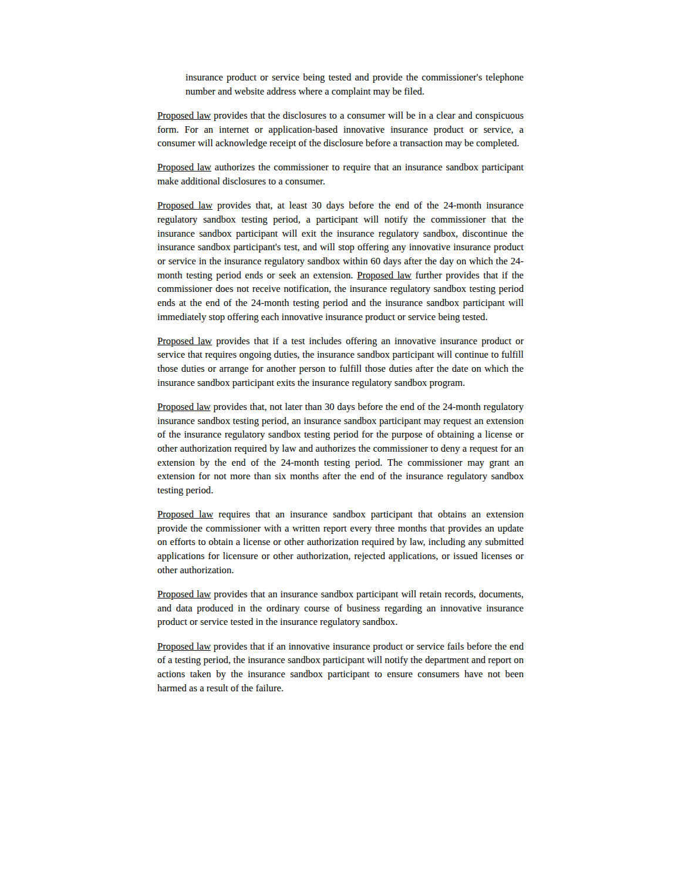insurance product or service being tested and provide the commissioner's telephone number and website address where a complaint may be filed.
Proposed law provides that the disclosures to a consumer will be in a clear and conspicuous form. For an internet or application-based innovative insurance product or service, a consumer will acknowledge receipt of the disclosure before a transaction may be completed.
Proposed law authorizes the commissioner to require that an insurance sandbox participant make additional disclosures to a consumer.
Proposed law provides that, at least 30 days before the end of the 24-month insurance regulatory sandbox testing period, a participant will notify the commissioner that the insurance sandbox participant will exit the insurance regulatory sandbox, discontinue the insurance sandbox participant's test, and will stop offering any innovative insurance product or service in the insurance regulatory sandbox within 60 days after the day on which the 24-month testing period ends or seek an extension. Proposed law further provides that if the commissioner does not receive notification, the insurance regulatory sandbox testing period ends at the end of the 24-month testing period and the insurance sandbox participant will immediately stop offering each innovative insurance product or service being tested.
Proposed law provides that if a test includes offering an innovative insurance product or service that requires ongoing duties, the insurance sandbox participant will continue to fulfill those duties or arrange for another person to fulfill those duties after the date on which the insurance sandbox participant exits the insurance regulatory sandbox program.
Proposed law provides that, not later than 30 days before the end of the 24-month regulatory insurance sandbox testing period, an insurance sandbox participant may request an extension of the insurance regulatory sandbox testing period for the purpose of obtaining a license or other authorization required by law and authorizes the commissioner to deny a request for an extension by the end of the 24-month testing period. The commissioner may grant an extension for not more than six months after the end of the insurance regulatory sandbox testing period.
Proposed law requires that an insurance sandbox participant that obtains an extension provide the commissioner with a written report every three months that provides an update on efforts to obtain a license or other authorization required by law, including any submitted applications for licensure or other authorization, rejected applications, or issued licenses or other authorization.
Proposed law provides that an insurance sandbox participant will retain records, documents, and data produced in the ordinary course of business regarding an innovative insurance product or service tested in the insurance regulatory sandbox.
Proposed law provides that if an innovative insurance product or service fails before the end of a testing period, the insurance sandbox participant will notify the department and report on actions taken by the insurance sandbox participant to ensure consumers have not been harmed as a result of the failure.